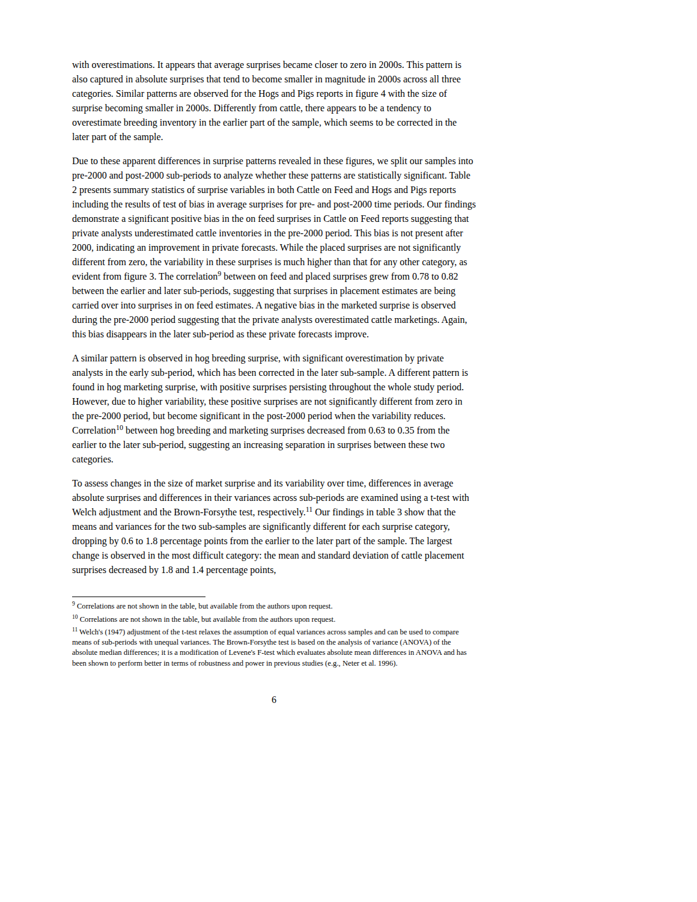with overestimations. It appears that average surprises became closer to zero in 2000s. This pattern is also captured in absolute surprises that tend to become smaller in magnitude in 2000s across all three categories. Similar patterns are observed for the Hogs and Pigs reports in figure 4 with the size of surprise becoming smaller in 2000s. Differently from cattle, there appears to be a tendency to overestimate breeding inventory in the earlier part of the sample, which seems to be corrected in the later part of the sample.
Due to these apparent differences in surprise patterns revealed in these figures, we split our samples into pre-2000 and post-2000 sub-periods to analyze whether these patterns are statistically significant. Table 2 presents summary statistics of surprise variables in both Cattle on Feed and Hogs and Pigs reports including the results of test of bias in average surprises for pre- and post-2000 time periods. Our findings demonstrate a significant positive bias in the on feed surprises in Cattle on Feed reports suggesting that private analysts underestimated cattle inventories in the pre-2000 period. This bias is not present after 2000, indicating an improvement in private forecasts. While the placed surprises are not significantly different from zero, the variability in these surprises is much higher than that for any other category, as evident from figure 3. The correlation9 between on feed and placed surprises grew from 0.78 to 0.82 between the earlier and later sub-periods, suggesting that surprises in placement estimates are being carried over into surprises in on feed estimates. A negative bias in the marketed surprise is observed during the pre-2000 period suggesting that the private analysts overestimated cattle marketings. Again, this bias disappears in the later sub-period as these private forecasts improve.
A similar pattern is observed in hog breeding surprise, with significant overestimation by private analysts in the early sub-period, which has been corrected in the later sub-sample. A different pattern is found in hog marketing surprise, with positive surprises persisting throughout the whole study period. However, due to higher variability, these positive surprises are not significantly different from zero in the pre-2000 period, but become significant in the post-2000 period when the variability reduces. Correlation10 between hog breeding and marketing surprises decreased from 0.63 to 0.35 from the earlier to the later sub-period, suggesting an increasing separation in surprises between these two categories.
To assess changes in the size of market surprise and its variability over time, differences in average absolute surprises and differences in their variances across sub-periods are examined using a t-test with Welch adjustment and the Brown-Forsythe test, respectively.11 Our findings in table 3 show that the means and variances for the two sub-samples are significantly different for each surprise category, dropping by 0.6 to 1.8 percentage points from the earlier to the later part of the sample. The largest change is observed in the most difficult category: the mean and standard deviation of cattle placement surprises decreased by 1.8 and 1.4 percentage points,
9 Correlations are not shown in the table, but available from the authors upon request.
10 Correlations are not shown in the table, but available from the authors upon request.
11 Welch's (1947) adjustment of the t-test relaxes the assumption of equal variances across samples and can be used to compare means of sub-periods with unequal variances. The Brown-Forsythe test is based on the analysis of variance (ANOVA) of the absolute median differences; it is a modification of Levene's F-test which evaluates absolute mean differences in ANOVA and has been shown to perform better in terms of robustness and power in previous studies (e.g., Neter et al. 1996).
6